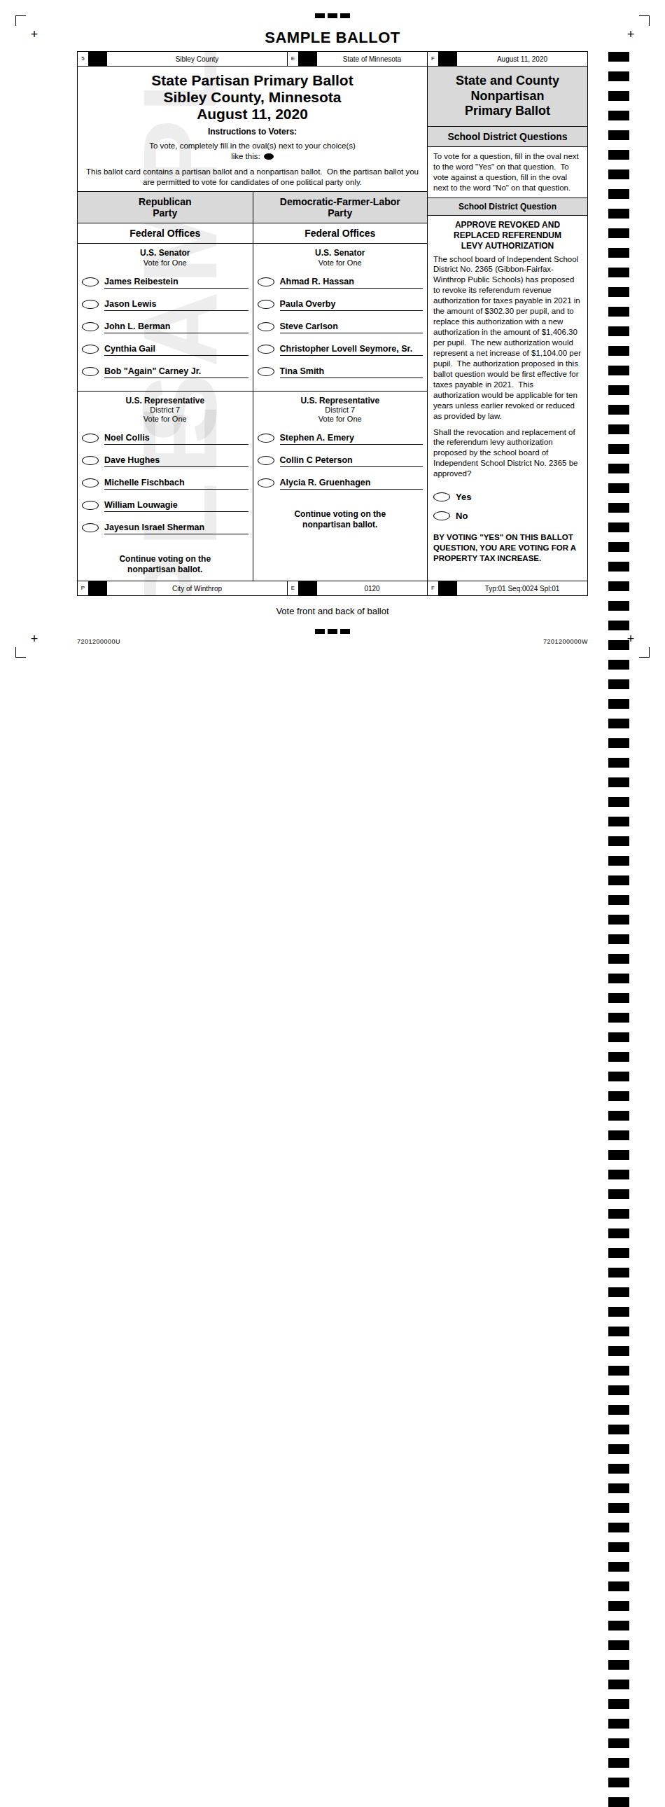+
+
+
+
SAMPLE BALLOT
SAMPLE SAMPLE
5
Sibley County
E
State of Minnesota
F
August 11, 2020
State Partisan Primary Ballot
Sibley County, Minnesota
August 11, 2020
Instructions to Voters:
To vote, completely fill in the oval(s) next to your choice(s)
like this:
This ballot card contains a partisan ballot and a nonpartisan ballot. On the partisan ballot you are permitted to vote for candidates of one political party only.
Republican
Party
Federal Offices
U.S. Senator Vote for One
James Reibestein
Jason Lewis
John L. Berman
Cynthia Gail
Bob "Again" Carney Jr.
U.S. Representative District 7 Vote for One
Noel Collis
Dave Hughes
Michelle Fischbach
William Louwagie
Jayesun Israel Sherman
Continue voting on the
nonpartisan ballot.
Democratic-Farmer-Labor
Party
Federal Offices
U.S. Senator Vote for One
Ahmad R. Hassan
Paula Overby
Steve Carlson
Christopher Lovell Seymore, Sr.
Tina Smith
U.S. Representative District 7 Vote for One
Stephen A. Emery
Collin C Peterson
Alycia R. Gruenhagen
Continue voting on the
nonpartisan ballot.
State and County
Nonpartisan
Primary Ballot
School District Questions
To vote for a question, fill in the oval next to the word "Yes" on that question. To vote against a question, fill in the oval next to the word "No" on that question.
School District Question
APPROVE REVOKED AND
REPLACED REFERENDUM
LEVY AUTHORIZATION
The school board of Independent School District No. 2365 (Gibbon-Fairfax-Winthrop Public Schools) has proposed to revoke its referendum revenue authorization for taxes payable in 2021 in the amount of $302.30 per pupil, and to replace this authorization with a new authorization in the amount of $1,406.30 per pupil. The new authorization would represent a net increase of $1,104.00 per pupil. The authorization proposed in this ballot question would be first effective for taxes payable in 2021. This authorization would be applicable for ten years unless earlier revoked or reduced as provided by law.
Shall the revocation and replacement of the referendum levy authorization proposed by the school board of Independent School District No. 2365 be approved?
Yes
No
BY VOTING "YES" ON THIS BALLOT QUESTION, YOU ARE VOTING FOR A PROPERTY TAX INCREASE.
P
City of Winthrop
E
0120
F
Typ:01 Seq:0024 Spl:01
Vote front and back of ballot
7201200000U
7201200000W